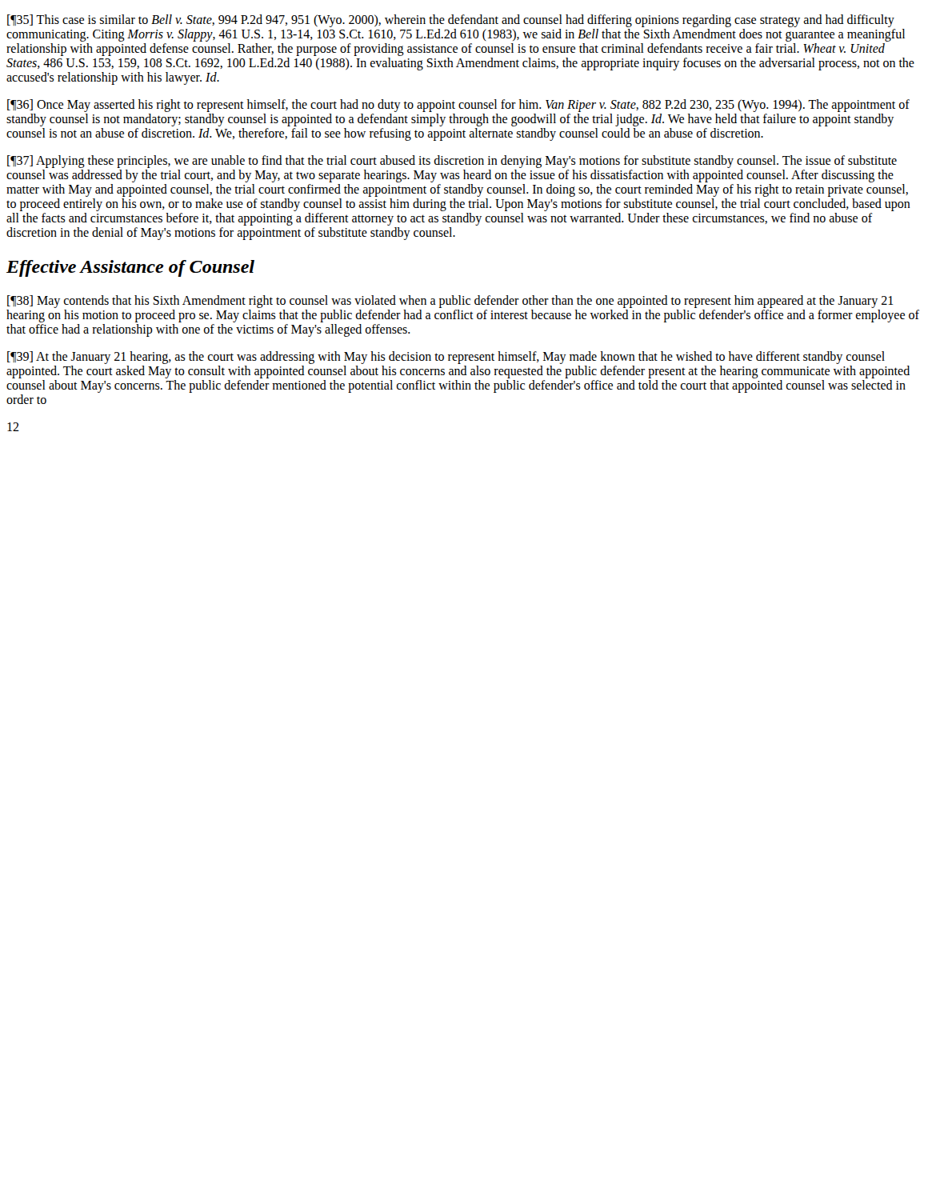[¶35] This case is similar to Bell v. State, 994 P.2d 947, 951 (Wyo. 2000), wherein the defendant and counsel had differing opinions regarding case strategy and had difficulty communicating. Citing Morris v. Slappy, 461 U.S. 1, 13-14, 103 S.Ct. 1610, 75 L.Ed.2d 610 (1983), we said in Bell that the Sixth Amendment does not guarantee a meaningful relationship with appointed defense counsel. Rather, the purpose of providing assistance of counsel is to ensure that criminal defendants receive a fair trial. Wheat v. United States, 486 U.S. 153, 159, 108 S.Ct. 1692, 100 L.Ed.2d 140 (1988). In evaluating Sixth Amendment claims, the appropriate inquiry focuses on the adversarial process, not on the accused's relationship with his lawyer. Id.
[¶36] Once May asserted his right to represent himself, the court had no duty to appoint counsel for him. Van Riper v. State, 882 P.2d 230, 235 (Wyo. 1994). The appointment of standby counsel is not mandatory; standby counsel is appointed to a defendant simply through the goodwill of the trial judge. Id. We have held that failure to appoint standby counsel is not an abuse of discretion. Id. We, therefore, fail to see how refusing to appoint alternate standby counsel could be an abuse of discretion.
[¶37] Applying these principles, we are unable to find that the trial court abused its discretion in denying May's motions for substitute standby counsel. The issue of substitute counsel was addressed by the trial court, and by May, at two separate hearings. May was heard on the issue of his dissatisfaction with appointed counsel. After discussing the matter with May and appointed counsel, the trial court confirmed the appointment of standby counsel. In doing so, the court reminded May of his right to retain private counsel, to proceed entirely on his own, or to make use of standby counsel to assist him during the trial. Upon May's motions for substitute counsel, the trial court concluded, based upon all the facts and circumstances before it, that appointing a different attorney to act as standby counsel was not warranted. Under these circumstances, we find no abuse of discretion in the denial of May's motions for appointment of substitute standby counsel.
Effective Assistance of Counsel
[¶38] May contends that his Sixth Amendment right to counsel was violated when a public defender other than the one appointed to represent him appeared at the January 21 hearing on his motion to proceed pro se. May claims that the public defender had a conflict of interest because he worked in the public defender's office and a former employee of that office had a relationship with one of the victims of May's alleged offenses.
[¶39] At the January 21 hearing, as the court was addressing with May his decision to represent himself, May made known that he wished to have different standby counsel appointed. The court asked May to consult with appointed counsel about his concerns and also requested the public defender present at the hearing communicate with appointed counsel about May's concerns. The public defender mentioned the potential conflict within the public defender's office and told the court that appointed counsel was selected in order to
12